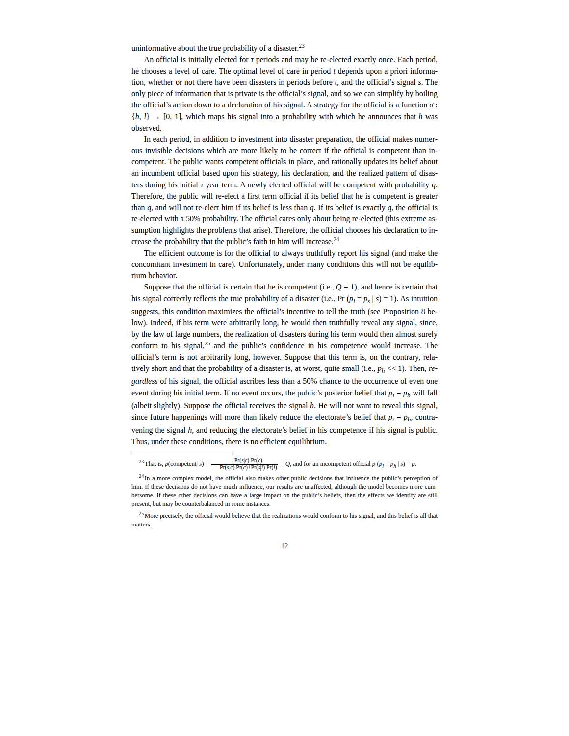uninformative about the true probability of a disaster.23
An official is initially elected for τ periods and may be re-elected exactly once. Each period, he chooses a level of care. The optimal level of care in period t depends upon a priori information, whether or not there have been disasters in periods before t, and the official’s signal s. The only piece of information that is private is the official’s signal, and so we can simplify by boiling the official’s action down to a declaration of his signal. A strategy for the official is a function σ : {h, l} → [0, 1], which maps his signal into a probability with which he announces that h was observed.
In each period, in addition to investment into disaster preparation, the official makes numerous invisible decisions which are more likely to be correct if the official is competent than incompetent. The public wants competent officials in place, and rationally updates its belief about an incumbent official based upon his strategy, his declaration, and the realized pattern of disasters during his initial τ year term. A newly elected official will be competent with probability q. Therefore, the public will re-elect a first term official if its belief that he is competent is greater than q, and will not re-elect him if its belief is less than q. If its belief is exactly q, the official is re-elected with a 50% probability. The official cares only about being re-elected (this extreme assumption highlights the problems that arise). Therefore, the official chooses his declaration to increase the probability that the public’s faith in him will increase.24
The efficient outcome is for the official to always truthfully report his signal (and make the concomitant investment in care). Unfortunately, under many conditions this will not be equilibrium behavior.
Suppose that the official is certain that he is competent (i.e., Q = 1), and hence is certain that his signal correctly reflects the true probability of a disaster (i.e., Pr (pi = ps | s) = 1). As intuition suggests, this condition maximizes the official’s incentive to tell the truth (see Proposition 8 below). Indeed, if his term were arbitrarily long, he would then truthfully reveal any signal, since, by the law of large numbers, the realization of disasters during his term would then almost surely conform to his signal,25 and the public’s confidence in his competence would increase. The official’s term is not arbitrarily long, however. Suppose that this term is, on the contrary, relatively short and that the probability of a disaster is, at worst, quite small (i.e., ph << 1). Then, regardless of his signal, the official ascribes less than a 50% chance to the occurrence of even one event during his initial term. If no event occurs, the public’s posterior belief that pi = ph will fall (albeit slightly). Suppose the official receives the signal h. He will not want to reveal this signal, since future happenings will more than likely reduce the electorate’s belief that pi = ph, contravening the signal h, and reducing the electorate’s belief in his competence if his signal is public. Thus, under these conditions, there is no efficient equilibrium.
23 That is, p(competent| s) = Pr(s|c) Pr(c) Pr(s|c) Pr(c)+Pr(s|i) Pr(i) = Q, and for an incompetent official p (pi = ph | s) = p.
24 In a more complex model, the official also makes other public decisions that influence the public’s perception of him. If these decisions do not have much influence, our results are unaffected, although the model becomes more cumbersome. If these other decisions can have a large impact on the public’s beliefs, then the effects we identify are still present, but may be counterbalanced in some instances.
25 More precisely, the official would believe that the realizations would conform to his signal, and this belief is all that matters.
12